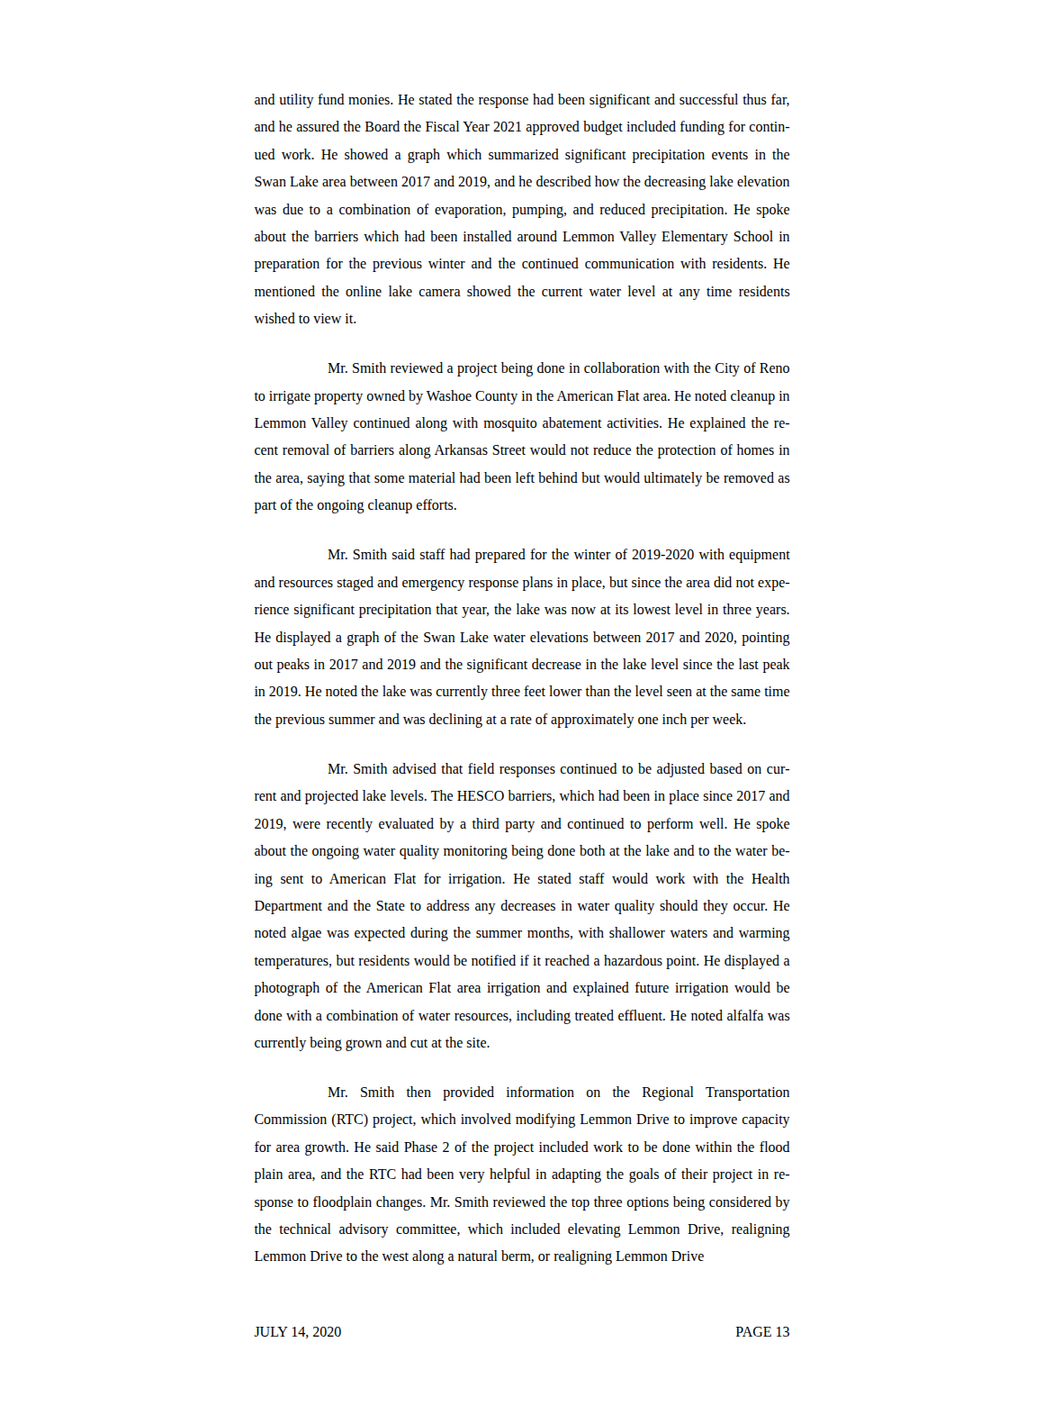and utility fund monies. He stated the response had been significant and successful thus far, and he assured the Board the Fiscal Year 2021 approved budget included funding for continued work. He showed a graph which summarized significant precipitation events in the Swan Lake area between 2017 and 2019, and he described how the decreasing lake elevation was due to a combination of evaporation, pumping, and reduced precipitation. He spoke about the barriers which had been installed around Lemmon Valley Elementary School in preparation for the previous winter and the continued communication with residents. He mentioned the online lake camera showed the current water level at any time residents wished to view it.
Mr. Smith reviewed a project being done in collaboration with the City of Reno to irrigate property owned by Washoe County in the American Flat area. He noted cleanup in Lemmon Valley continued along with mosquito abatement activities. He explained the recent removal of barriers along Arkansas Street would not reduce the protection of homes in the area, saying that some material had been left behind but would ultimately be removed as part of the ongoing cleanup efforts.
Mr. Smith said staff had prepared for the winter of 2019-2020 with equipment and resources staged and emergency response plans in place, but since the area did not experience significant precipitation that year, the lake was now at its lowest level in three years. He displayed a graph of the Swan Lake water elevations between 2017 and 2020, pointing out peaks in 2017 and 2019 and the significant decrease in the lake level since the last peak in 2019. He noted the lake was currently three feet lower than the level seen at the same time the previous summer and was declining at a rate of approximately one inch per week.
Mr. Smith advised that field responses continued to be adjusted based on current and projected lake levels. The HESCO barriers, which had been in place since 2017 and 2019, were recently evaluated by a third party and continued to perform well. He spoke about the ongoing water quality monitoring being done both at the lake and to the water being sent to American Flat for irrigation. He stated staff would work with the Health Department and the State to address any decreases in water quality should they occur. He noted algae was expected during the summer months, with shallower waters and warming temperatures, but residents would be notified if it reached a hazardous point. He displayed a photograph of the American Flat area irrigation and explained future irrigation would be done with a combination of water resources, including treated effluent. He noted alfalfa was currently being grown and cut at the site.
Mr. Smith then provided information on the Regional Transportation Commission (RTC) project, which involved modifying Lemmon Drive to improve capacity for area growth. He said Phase 2 of the project included work to be done within the flood plain area, and the RTC had been very helpful in adapting the goals of their project in response to floodplain changes. Mr. Smith reviewed the top three options being considered by the technical advisory committee, which included elevating Lemmon Drive, realigning Lemmon Drive to the west along a natural berm, or realigning Lemmon Drive
JULY 14, 2020 PAGE 13